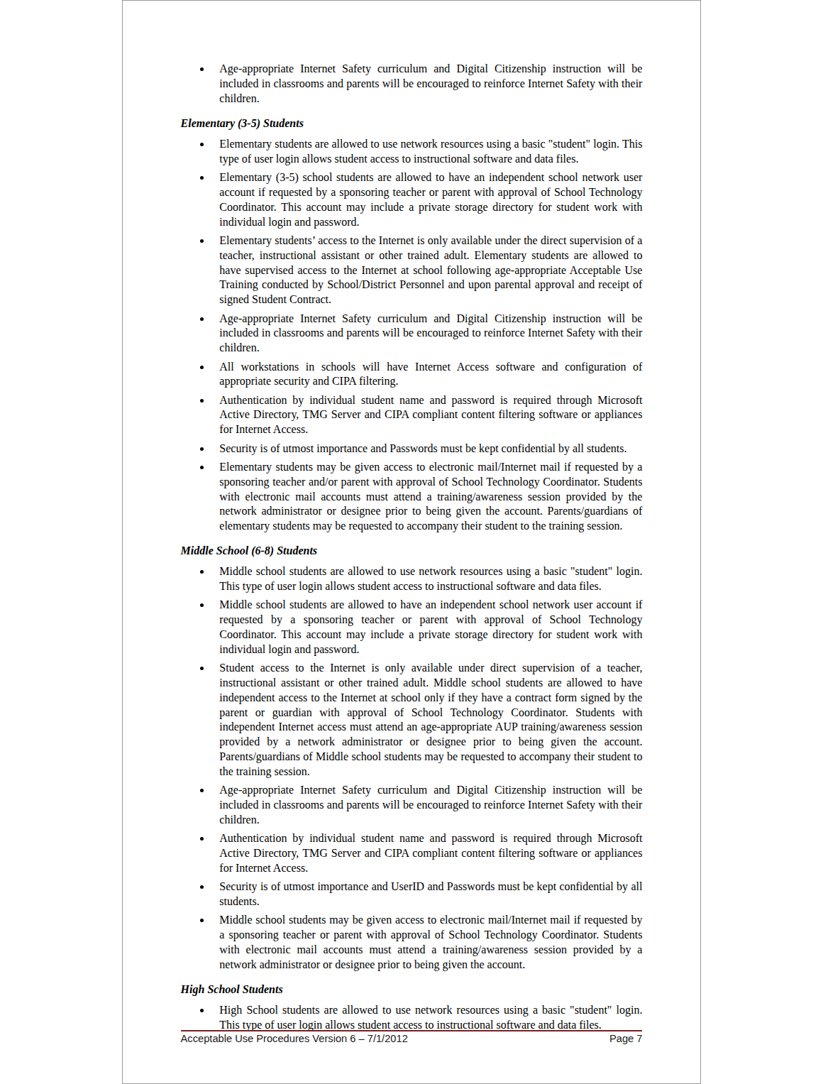Age-appropriate Internet Safety curriculum and Digital Citizenship instruction will be included in classrooms and parents will be encouraged to reinforce Internet Safety with their children.
Elementary (3-5) Students
Elementary students are allowed to use network resources using a basic "student" login. This type of user login allows student access to instructional software and data files.
Elementary (3-5) school students are allowed to have an independent school network user account if requested by a sponsoring teacher or parent with approval of School Technology Coordinator. This account may include a private storage directory for student work with individual login and password.
Elementary students’ access to the Internet is only available under the direct supervision of a teacher, instructional assistant or other trained adult. Elementary students are allowed to have supervised access to the Internet at school following age-appropriate Acceptable Use Training conducted by School/District Personnel and upon parental approval and receipt of signed Student Contract.
Age-appropriate Internet Safety curriculum and Digital Citizenship instruction will be included in classrooms and parents will be encouraged to reinforce Internet Safety with their children.
All workstations in schools will have Internet Access software and configuration of appropriate security and CIPA filtering.
Authentication by individual student name and password is required through Microsoft Active Directory, TMG Server and CIPA compliant content filtering software or appliances for Internet Access.
Security is of utmost importance and Passwords must be kept confidential by all students.
Elementary students may be given access to electronic mail/Internet mail if requested by a sponsoring teacher and/or parent with approval of School Technology Coordinator. Students with electronic mail accounts must attend a training/awareness session provided by the network administrator or designee prior to being given the account. Parents/guardians of elementary students may be requested to accompany their student to the training session.
Middle School (6-8) Students
Middle school students are allowed to use network resources using a basic "student" login. This type of user login allows student access to instructional software and data files.
Middle school students are allowed to have an independent school network user account if requested by a sponsoring teacher or parent with approval of School Technology Coordinator. This account may include a private storage directory for student work with individual login and password.
Student access to the Internet is only available under direct supervision of a teacher, instructional assistant or other trained adult. Middle school students are allowed to have independent access to the Internet at school only if they have a contract form signed by the parent or guardian with approval of School Technology Coordinator. Students with independent Internet access must attend an age-appropriate AUP training/awareness session provided by a network administrator or designee prior to being given the account. Parents/guardians of Middle school students may be requested to accompany their student to the training session.
Age-appropriate Internet Safety curriculum and Digital Citizenship instruction will be included in classrooms and parents will be encouraged to reinforce Internet Safety with their children.
Authentication by individual student name and password is required through Microsoft Active Directory, TMG Server and CIPA compliant content filtering software or appliances for Internet Access.
Security is of utmost importance and UserID and Passwords must be kept confidential by all students.
Middle school students may be given access to electronic mail/Internet mail if requested by a sponsoring teacher or parent with approval of School Technology Coordinator. Students with electronic mail accounts must attend a training/awareness session provided by a network administrator or designee prior to being given the account.
High School Students
High School students are allowed to use network resources using a basic "student" login. This type of user login allows student access to instructional software and data files.
Acceptable Use Procedures Version 6 – 7/1/2012 Page 7